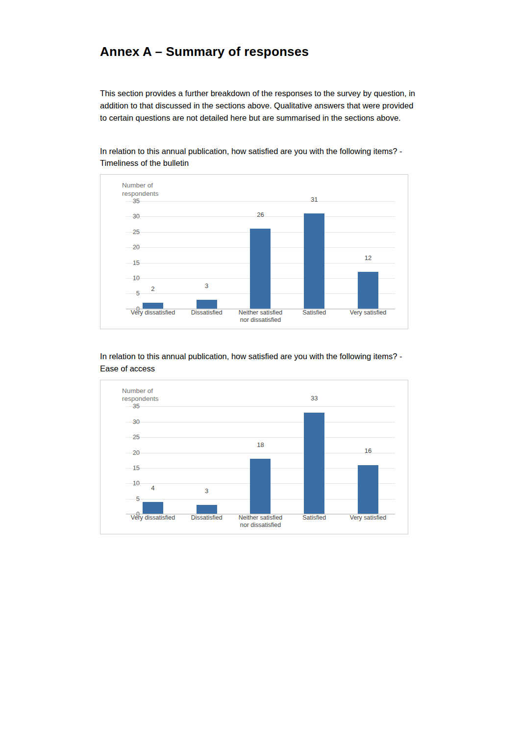Annex A – Summary of responses
This section provides a further breakdown of the responses to the survey by question, in addition to that discussed in the sections above. Qualitative answers that were provided to certain questions are not detailed here but are summarised in the sections above.
In relation to this annual publication, how satisfied are you with the following items? - Timeliness of the bulletin
Number of
respondents
35
30
25
20
15
10
5
0
2
3
26
31
12
Very dissatisfied
Dissatisfied
Neither satisfied
nor dissatisfied
Satisfied
Very satisfied
In relation to this annual publication, how satisfied are you with the following items? - Ease of access
Number of
respondents
35
30
25
20
15
10
5
0
4
3
18
33
16
Very dissatisfied
Dissatisfied
Neither satisfied
nor dissatisfied
Satisfied
Very satisfied